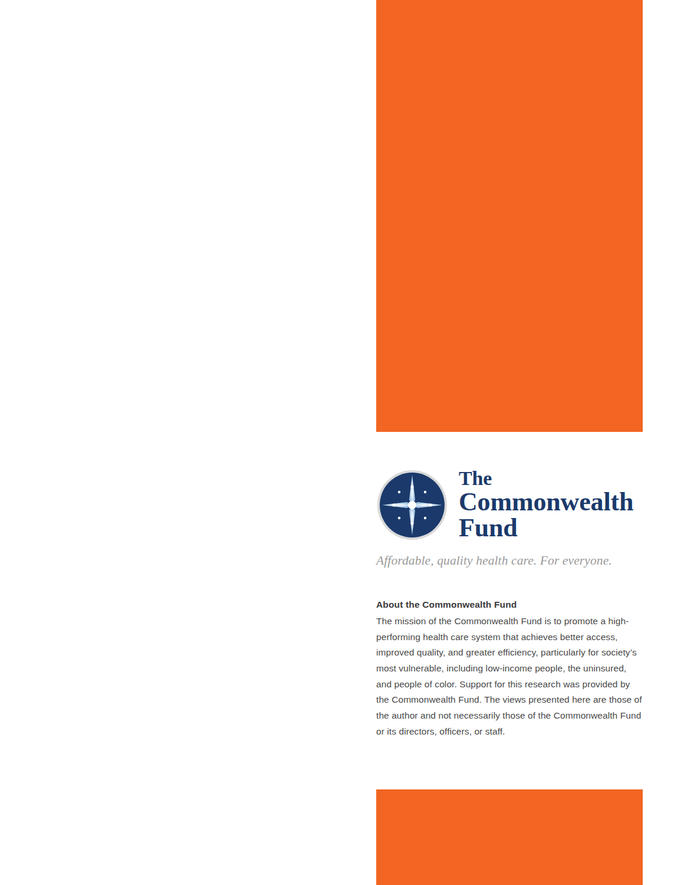The Commonwealth Fund
Affordable, quality health care. For everyone.
About the Commonwealth Fund
The mission of the Commonwealth Fund is to promote a high-performing health care system that achieves better access, improved quality, and greater efficiency, particularly for society’s most vulnerable, including low-income people, the uninsured, and people of color. Support for this research was provided by the Commonwealth Fund. The views presented here are those of the author and not necessarily those of the Commonwealth Fund or its directors, officers, or staff.